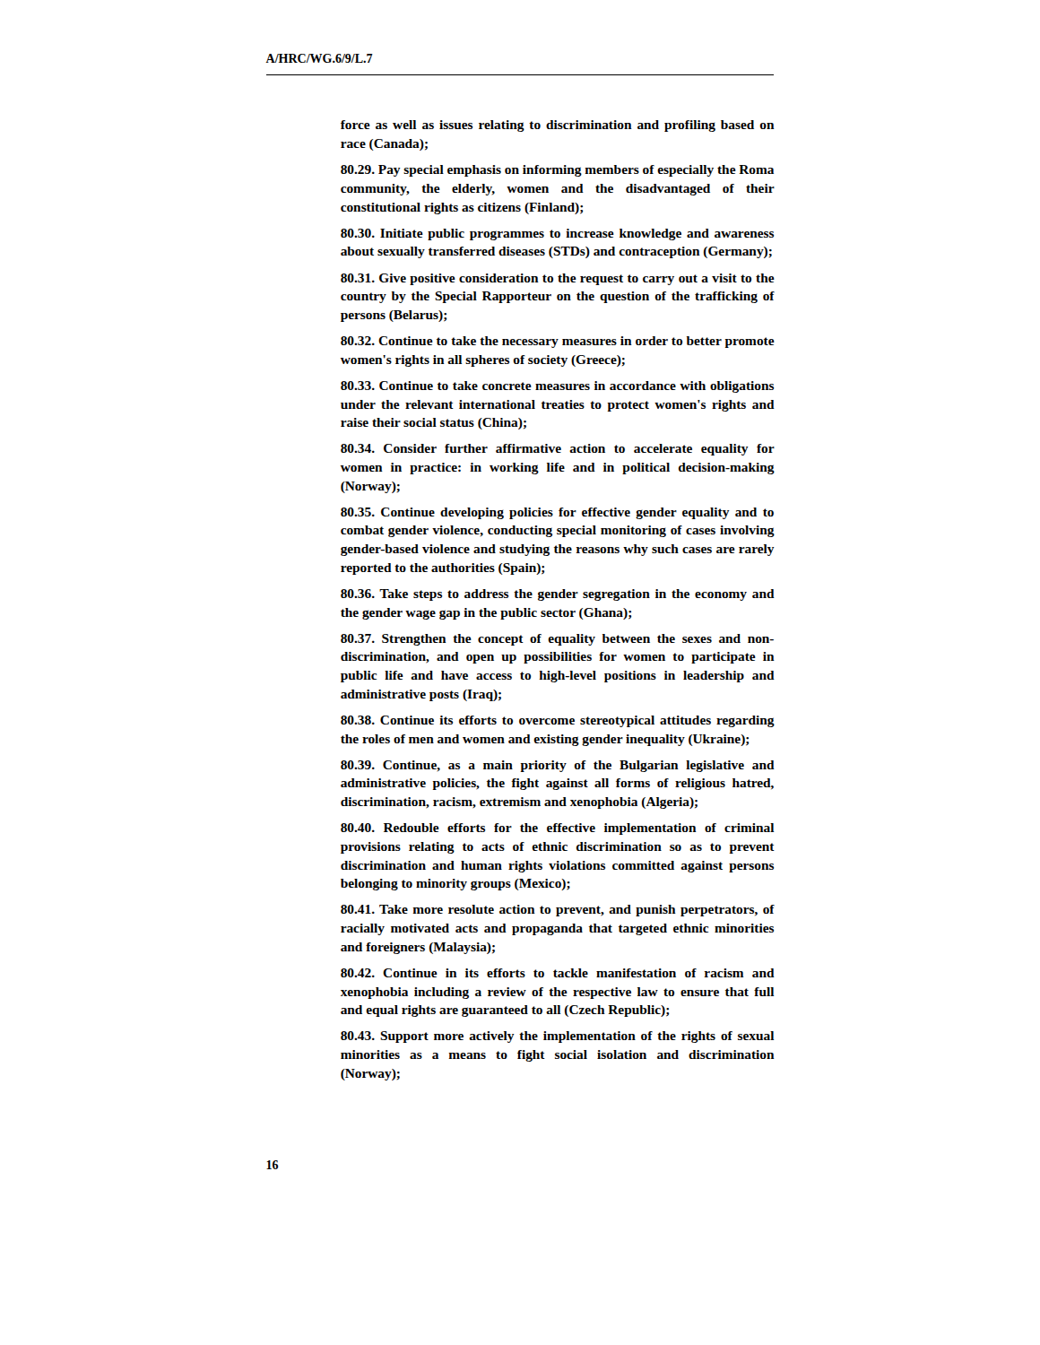A/HRC/WG.6/9/L.7
force as well as issues relating to discrimination and profiling based on race (Canada);
80.29. Pay special emphasis on informing members of especially the Roma community, the elderly, women and the disadvantaged of their constitutional rights as citizens (Finland);
80.30. Initiate public programmes to increase knowledge and awareness about sexually transferred diseases (STDs) and contraception (Germany);
80.31. Give positive consideration to the request to carry out a visit to the country by the Special Rapporteur on the question of the trafficking of persons (Belarus);
80.32. Continue to take the necessary measures in order to better promote women's rights in all spheres of society (Greece);
80.33. Continue to take concrete measures in accordance with obligations under the relevant international treaties to protect women's rights and raise their social status (China);
80.34. Consider further affirmative action to accelerate equality for women in practice: in working life and in political decision-making (Norway);
80.35. Continue developing policies for effective gender equality and to combat gender violence, conducting special monitoring of cases involving gender-based violence and studying the reasons why such cases are rarely reported to the authorities (Spain);
80.36. Take steps to address the gender segregation in the economy and the gender wage gap in the public sector (Ghana);
80.37. Strengthen the concept of equality between the sexes and non-discrimination, and open up possibilities for women to participate in public life and have access to high-level positions in leadership and administrative posts (Iraq);
80.38. Continue its efforts to overcome stereotypical attitudes regarding the roles of men and women and existing gender inequality (Ukraine);
80.39. Continue, as a main priority of the Bulgarian legislative and administrative policies, the fight against all forms of religious hatred, discrimination, racism, extremism and xenophobia (Algeria);
80.40. Redouble efforts for the effective implementation of criminal provisions relating to acts of ethnic discrimination so as to prevent discrimination and human rights violations committed against persons belonging to minority groups (Mexico);
80.41. Take more resolute action to prevent, and punish perpetrators, of racially motivated acts and propaganda that targeted ethnic minorities and foreigners (Malaysia);
80.42. Continue in its efforts to tackle manifestation of racism and xenophobia including a review of the respective law to ensure that full and equal rights are guaranteed to all (Czech Republic);
80.43. Support more actively the implementation of the rights of sexual minorities as a means to fight social isolation and discrimination (Norway);
16